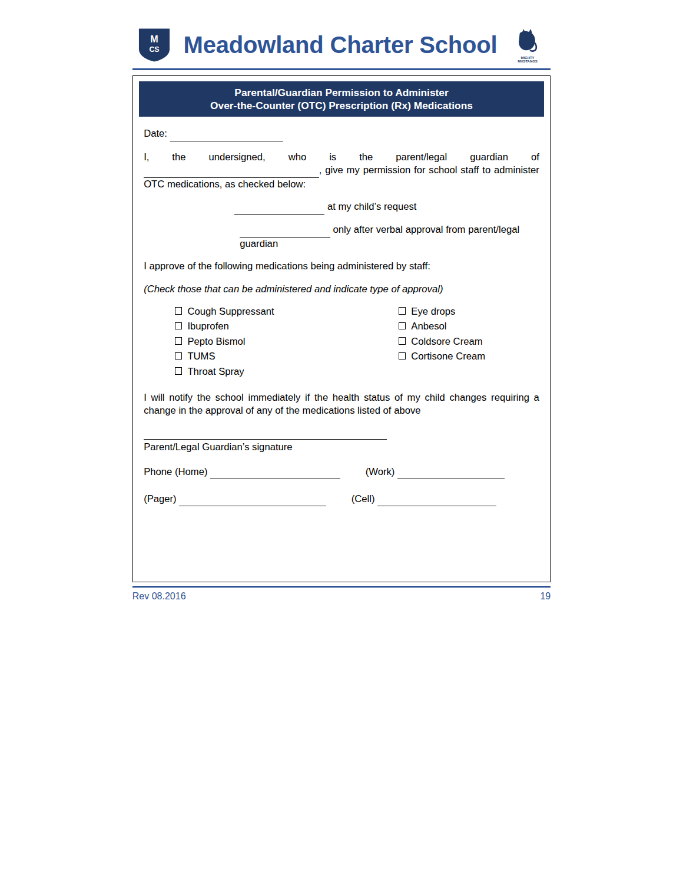M CS
Meadowland Charter School
MIGHTY MUSTANGS
Parental/Guardian Permission to Administer
Over-the-Counter (OTC) Prescription (Rx) Medications
Date:
I, the undersigned, who is the parent/legal guardian of , give my permission for school staff to administer OTC medications, as checked below:
at my child’s request
only after verbal approval from parent/legal guardian
I approve of the following medications being administered by staff:
(Check those that can be administered and indicate type of approval)
Cough Suppressant
Ibuprofen
Pepto Bismol
TUMS
Throat Spray
Eye drops
Anbesol
Coldsore Cream
Cortisone Cream
I will notify the school immediately if the health status of my child changes requiring a change in the approval of any of the medications listed of above
Parent/Legal Guardian’s signature
Phone (Home) (Work)
(Pager) (Cell)
Rev 08.2016
19